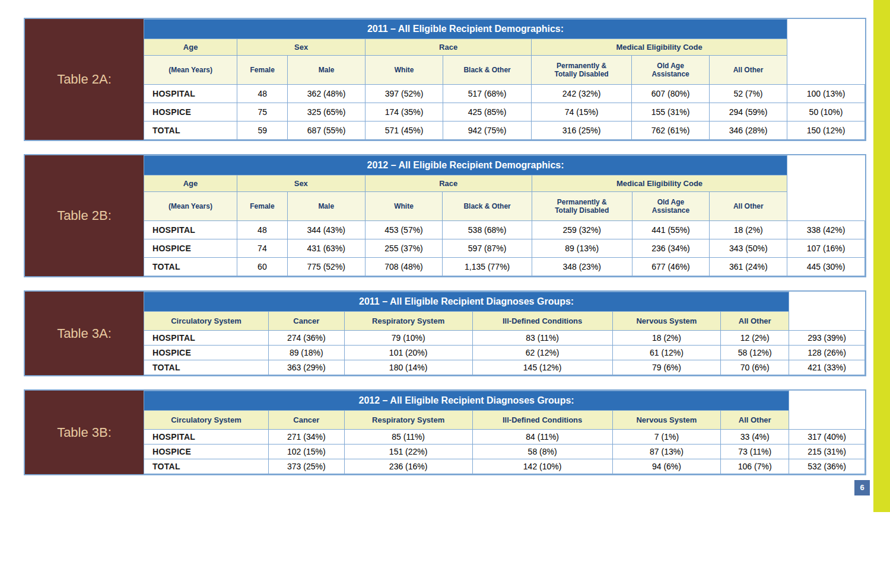Table 2A:
| 2011 – All Eligible Recipient Demographics: |
| --- |
| Age | Sex | Race | Medical Eligibility Code |
| (Mean Years) | Female | Male | White | Black & Other | Permanently & Totally Disabled | Old Age Assistance | All Other |
| HOSPITAL | 48 | 362 (48%) | 397 (52%) | 517 (68%) | 242 (32%) | 607 (80%) | 52 (7%) | 100 (13%) |
| HOSPICE | 75 | 325 (65%) | 174 (35%) | 425 (85%) | 74 (15%) | 155 (31%) | 294 (59%) | 50 (10%) |
| TOTAL | 59 | 687 (55%) | 571 (45%) | 942 (75%) | 316 (25%) | 762 (61%) | 346 (28%) | 150 (12%) |
Table 2B:
| 2012 – All Eligible Recipient Demographics: |
| --- |
| Age | Sex | Race | Medical Eligibility Code |
| (Mean Years) | Female | Male | White | Black & Other | Permanently & Totally Disabled | Old Age Assistance | All Other |
| HOSPITAL | 48 | 344 (43%) | 453 (57%) | 538 (68%) | 259 (32%) | 441 (55%) | 18 (2%) | 338 (42%) |
| HOSPICE | 74 | 431 (63%) | 255 (37%) | 597 (87%) | 89 (13%) | 236 (34%) | 343 (50%) | 107 (16%) |
| TOTAL | 60 | 775 (52%) | 708 (48%) | 1,135 (77%) | 348 (23%) | 677 (46%) | 361 (24%) | 445 (30%) |
Table 3A:
| 2011 – All Eligible Recipient Diagnoses Groups: |
| --- |
| Circulatory System | Cancer | Respiratory System | Ill-Defined Conditions | Nervous System | All Other |
| HOSPITAL | 274 (36%) | 79 (10%) | 83 (11%) | 18 (2%) | 12 (2%) | 293 (39%) |
| HOSPICE | 89 (18%) | 101 (20%) | 62 (12%) | 61 (12%) | 58 (12%) | 128 (26%) |
| TOTAL | 363 (29%) | 180 (14%) | 145 (12%) | 79 (6%) | 70 (6%) | 421 (33%) |
Table 3B:
| 2012 – All Eligible Recipient Diagnoses Groups: |
| --- |
| Circulatory System | Cancer | Respiratory System | Ill-Defined Conditions | Nervous System | All Other |
| HOSPITAL | 271 (34%) | 85 (11%) | 84 (11%) | 7 (1%) | 33 (4%) | 317 (40%) |
| HOSPICE | 102 (15%) | 151 (22%) | 58 (8%) | 87 (13%) | 73 (11%) | 215 (31%) |
| TOTAL | 373 (25%) | 236 (16%) | 142 (10%) | 94 (6%) | 106 (7%) | 532 (36%) |
6